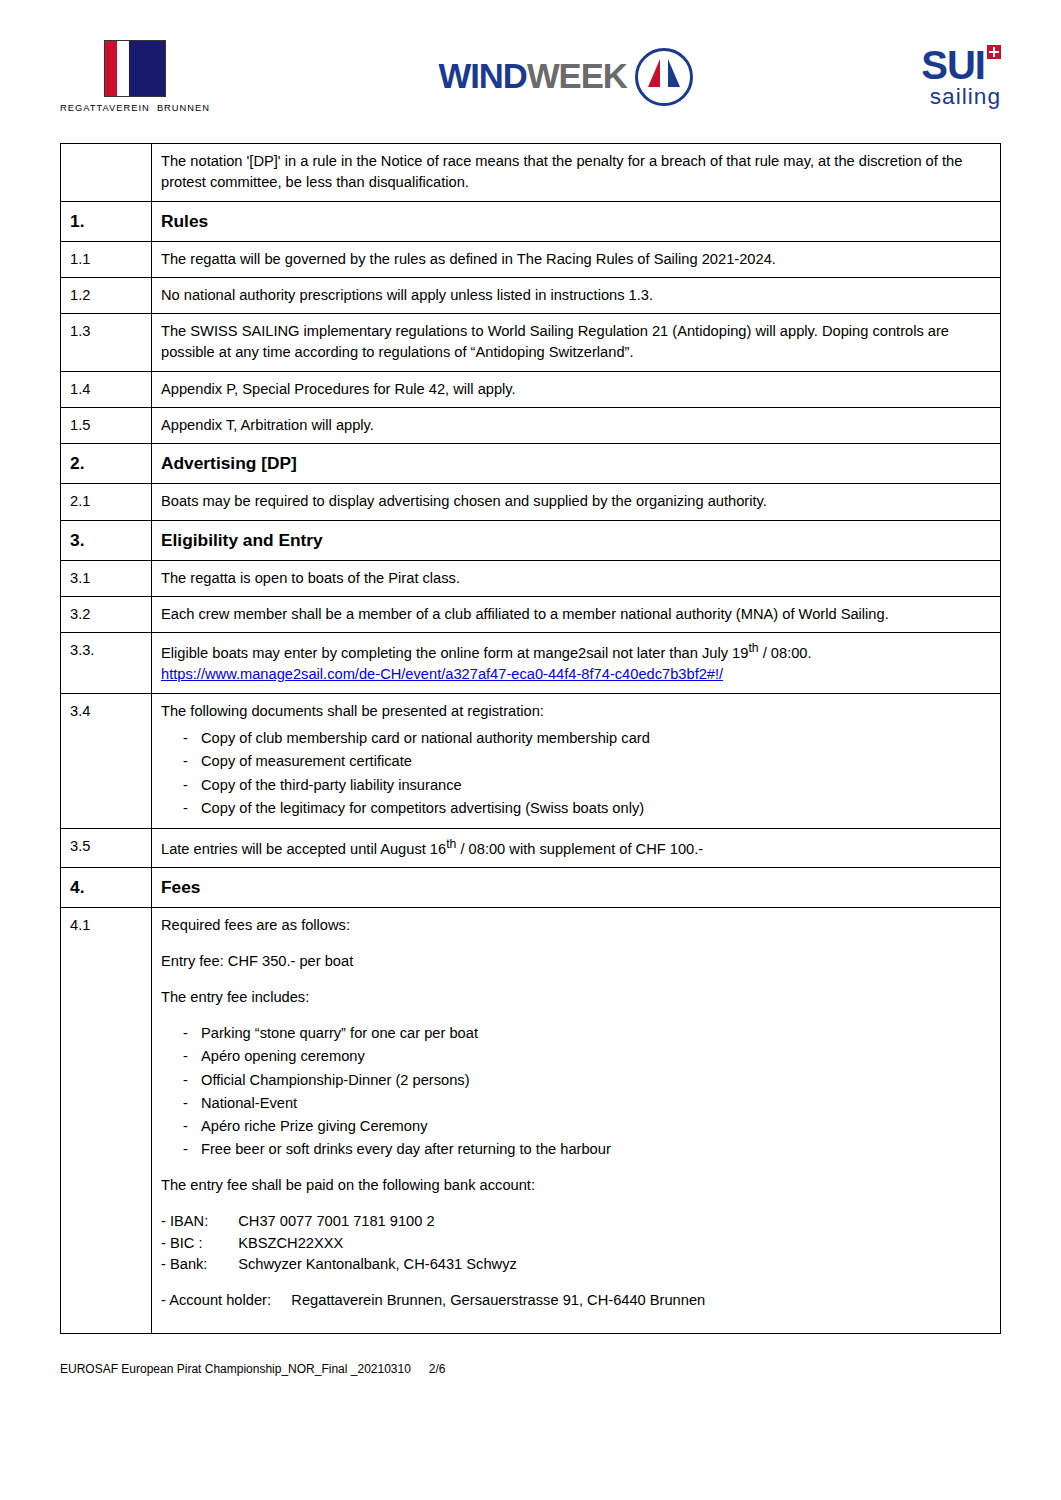REGATTAVEREIN BRUNNEN
WIND WEEK
SUI
sailing
| | The notation '[DP]' in a rule in the Notice of race means that the penalty for a breach of that rule may, at the discretion of the protest committee, be less than disqualification. |
| 1. | Rules |
| 1.1 | The regatta will be governed by the rules as defined in The Racing Rules of Sailing 2021-2024. |
| 1.2 | No national authority prescriptions will apply unless listed in instructions 1.3. |
| 1.3 | The SWISS SAILING implementary regulations to World Sailing Regulation 21 (Antidoping) will apply. Doping controls are possible at any time according to regulations of “Antidoping Switzerland”. |
| 1.4 | Appendix P, Special Procedures for Rule 42, will apply. |
| 1.5 | Appendix T, Arbitration will apply. |
| 2. | Advertising [DP] |
| 2.1 | Boats may be required to display advertising chosen and supplied by the organizing authority. |
| 3. | Eligibility and Entry |
| 3.1 | The regatta is open to boats of the Pirat class. |
| 3.2 | Each crew member shall be a member of a club affiliated to a member national authority (MNA) of World Sailing. |
| 3.3. | Eligible boats may enter by completing the online form at mange2sail not later than July 19 th / 08:00. https://www.manage2sail.com/de-CH/event/a327af47-eca0-44f4-8f74-c40edc7b3bf2#!/ |
| 3.4 | The following documents shall be presented at registration: Copy of club membership card or national authority membership card Copy of measurement certificate Copy of the third-party liability insurance Copy of the legitimacy for competitors advertising (Swiss boats only) |
| 3.5 | Late entries will be accepted until August 16 th / 08:00 with supplement of CHF 100.- |
| 4. | Fees |
| 4.1 | Required fees are as follows: Entry fee: CHF 350.- per boat The entry fee includes: Parking “stone quarry” for one car per boat Apéro opening ceremony Official Championship-Dinner (2 persons) National-Event Apéro riche Prize giving Ceremony Free beer or soft drinks every day after returning to the harbour The entry fee shall be paid on the following bank account: / - IBAN: / CH37 0077 7001 7181 9100 2 / / - BIC : / KBSZCH22XXX / / - Bank: / Schwyzer Kantonalbank, CH-6431 Schwyz / - Account holder: Regattaverein Brunnen, Gersauerstrasse 91, CH-6440 Brunnen |
EUROSAF European Pirat Championship_NOR_Final _202103102/6